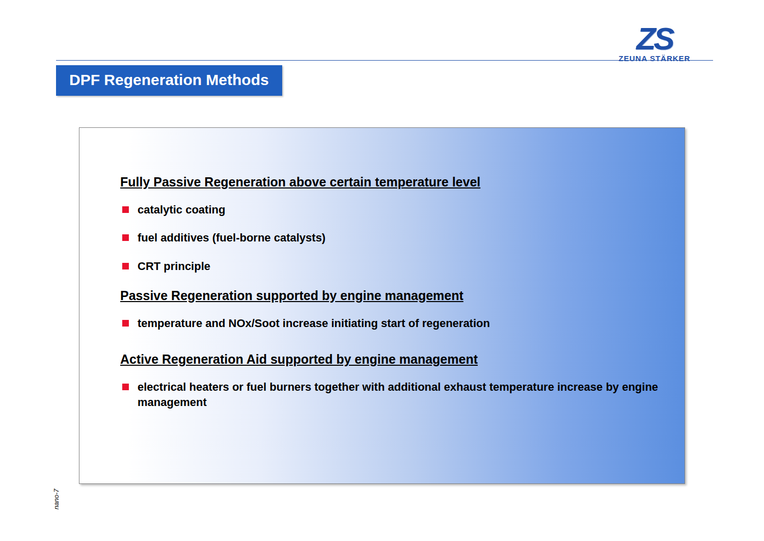ZS
ZEUNA STÄRKER
DPF Regeneration Methods
Fully Passive Regeneration above certain temperature level
catalytic coating
fuel additives (fuel-borne catalysts)
CRT principle
Passive Regeneration supported by engine management
temperature and NOx/Soot increase initiating start of regeneration
Active Regeneration Aid supported by engine management
electrical heaters or fuel burners together with additional exhaust temperature increase by engine management
nano-7